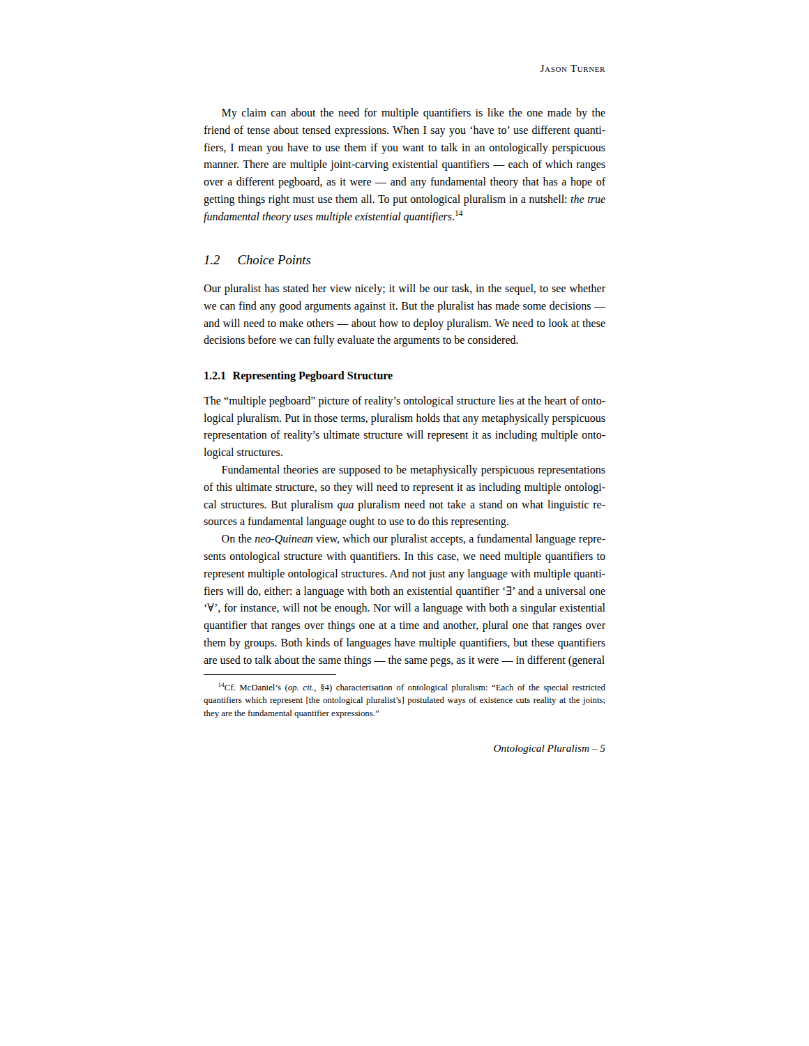Jason Turner
My claim can about the need for multiple quantifiers is like the one made by the friend of tense about tensed expressions. When I say you ‘have to’ use different quantifiers, I mean you have to use them if you want to talk in an ontologically perspicuous manner. There are multiple joint-carving existential quantifiers — each of which ranges over a different pegboard, as it were — and any fundamental theory that has a hope of getting things right must use them all. To put ontological pluralism in a nutshell: the true fundamental theory uses multiple existential quantifiers.14
1.2 Choice Points
Our pluralist has stated her view nicely; it will be our task, in the sequel, to see whether we can find any good arguments against it. But the pluralist has made some decisions — and will need to make others — about how to deploy pluralism. We need to look at these decisions before we can fully evaluate the arguments to be considered.
1.2.1 Representing Pegboard Structure
The “multiple pegboard” picture of reality’s ontological structure lies at the heart of ontological pluralism. Put in those terms, pluralism holds that any metaphysically perspicuous representation of reality’s ultimate structure will represent it as including multiple ontological structures.
Fundamental theories are supposed to be metaphysically perspicuous representations of this ultimate structure, so they will need to represent it as including multiple ontological structures. But pluralism qua pluralism need not take a stand on what linguistic resources a fundamental language ought to use to do this representing.
On the neo-Quinean view, which our pluralist accepts, a fundamental language represents ontological structure with quantifiers. In this case, we need multiple quantifiers to represent multiple ontological structures. And not just any language with multiple quantifiers will do, either: a language with both an existential quantifier ‘∃’ and a universal one ‘∀’, for instance, will not be enough. Nor will a language with both a singular existential quantifier that ranges over things one at a time and another, plural one that ranges over them by groups. Both kinds of languages have multiple quantifiers, but these quantifiers are used to talk about the same things — the same pegs, as it were — in different (general
14Cf. McDaniel’s (op. cit., §4) characterisation of ontological pluralism: “Each of the special restricted quantifiers which represent [the ontological pluralist’s] postulated ways of existence cuts reality at the joints; they are the fundamental quantifier expressions.”
Ontological Pluralism – 5